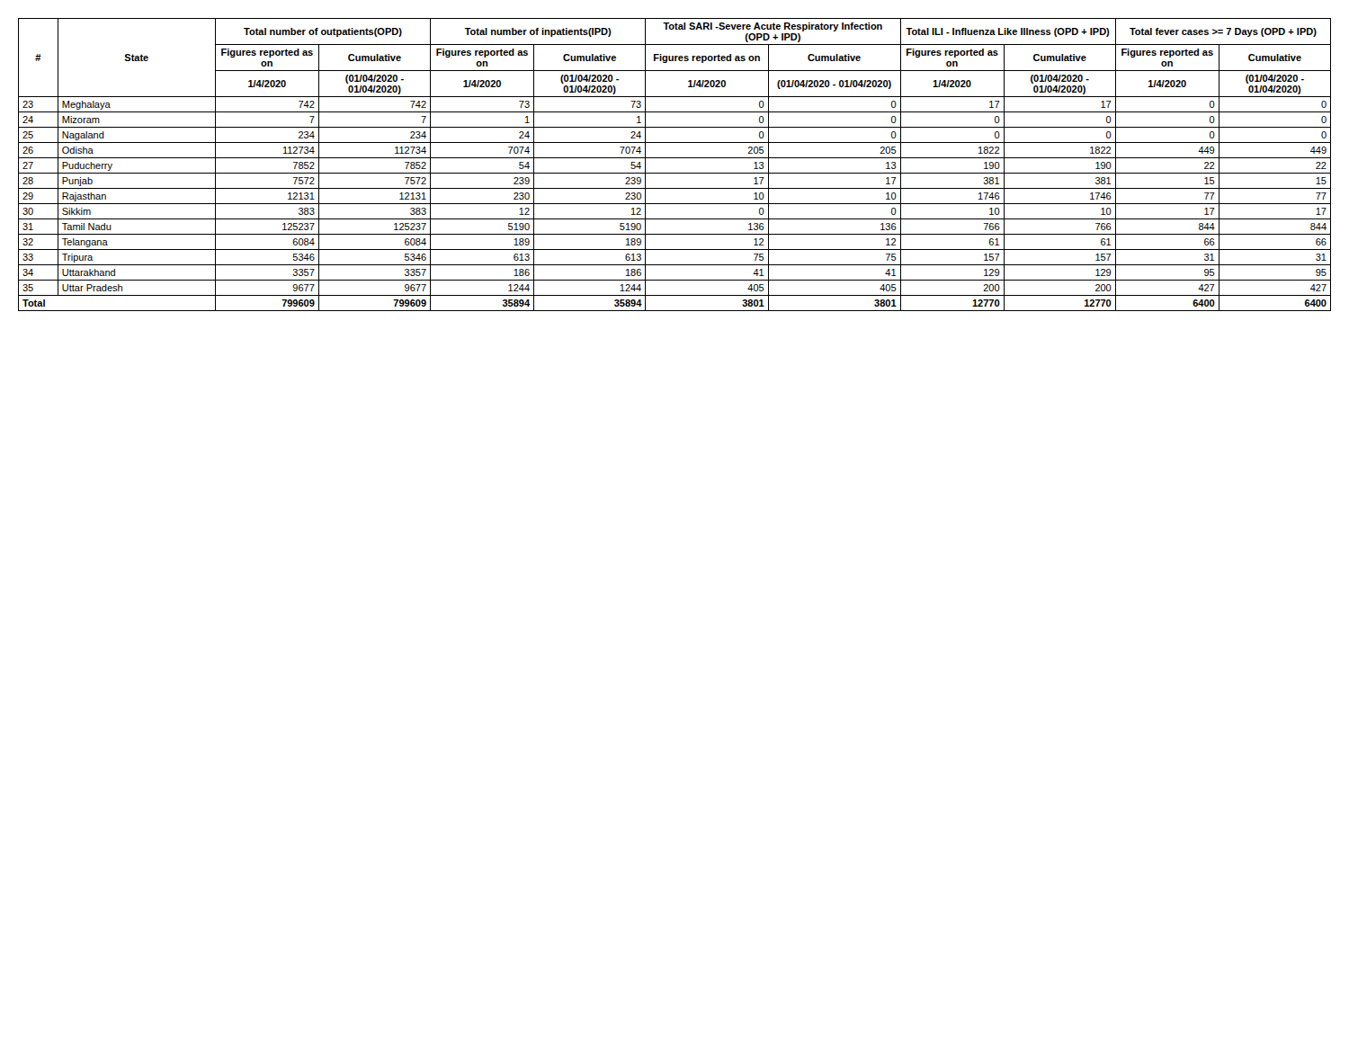| # | State | Total number of outpatients(OPD) | Total number of inpatients(IPD) | Total SARI -Severe Acute Respiratory Infection (OPD + IPD) | Total ILI - Influenza Like Illness (OPD + IPD) | Total fever cases >= 7 Days (OPD + IPD) |
| --- | --- | --- | --- | --- | --- | --- |
| Figures reported as on | Cumulative | Figures reported as on | Cumulative | Figures reported as on | Cumulative | Figures reported as on | Cumulative | Figures reported as on | Cumulative |
| 1/4/2020 | (01/04/2020 - 01/04/2020) | 1/4/2020 | (01/04/2020 - 01/04/2020) | 1/4/2020 | (01/04/2020 - 01/04/2020) | 1/4/2020 | (01/04/2020 - 01/04/2020) | 1/4/2020 | (01/04/2020 - 01/04/2020) |
| 23 | Meghalaya | 742 | 742 | 73 | 73 | 0 | 0 | 17 | 17 | 0 | 0 |
| 24 | Mizoram | 7 | 7 | 1 | 1 | 0 | 0 | 0 | 0 | 0 | 0 |
| 25 | Nagaland | 234 | 234 | 24 | 24 | 0 | 0 | 0 | 0 | 0 | 0 |
| 26 | Odisha | 112734 | 112734 | 7074 | 7074 | 205 | 205 | 1822 | 1822 | 449 | 449 |
| 27 | Puducherry | 7852 | 7852 | 54 | 54 | 13 | 13 | 190 | 190 | 22 | 22 |
| 28 | Punjab | 7572 | 7572 | 239 | 239 | 17 | 17 | 381 | 381 | 15 | 15 |
| 29 | Rajasthan | 12131 | 12131 | 230 | 230 | 10 | 10 | 1746 | 1746 | 77 | 77 |
| 30 | Sikkim | 383 | 383 | 12 | 12 | 0 | 0 | 10 | 10 | 17 | 17 |
| 31 | Tamil Nadu | 125237 | 125237 | 5190 | 5190 | 136 | 136 | 766 | 766 | 844 | 844 |
| 32 | Telangana | 6084 | 6084 | 189 | 189 | 12 | 12 | 61 | 61 | 66 | 66 |
| 33 | Tripura | 5346 | 5346 | 613 | 613 | 75 | 75 | 157 | 157 | 31 | 31 |
| 34 | Uttarakhand | 3357 | 3357 | 186 | 186 | 41 | 41 | 129 | 129 | 95 | 95 |
| 35 | Uttar Pradesh | 9677 | 9677 | 1244 | 1244 | 405 | 405 | 200 | 200 | 427 | 427 |
| Total | 799609 | 799609 | 35894 | 35894 | 3801 | 3801 | 12770 | 12770 | 6400 | 6400 |